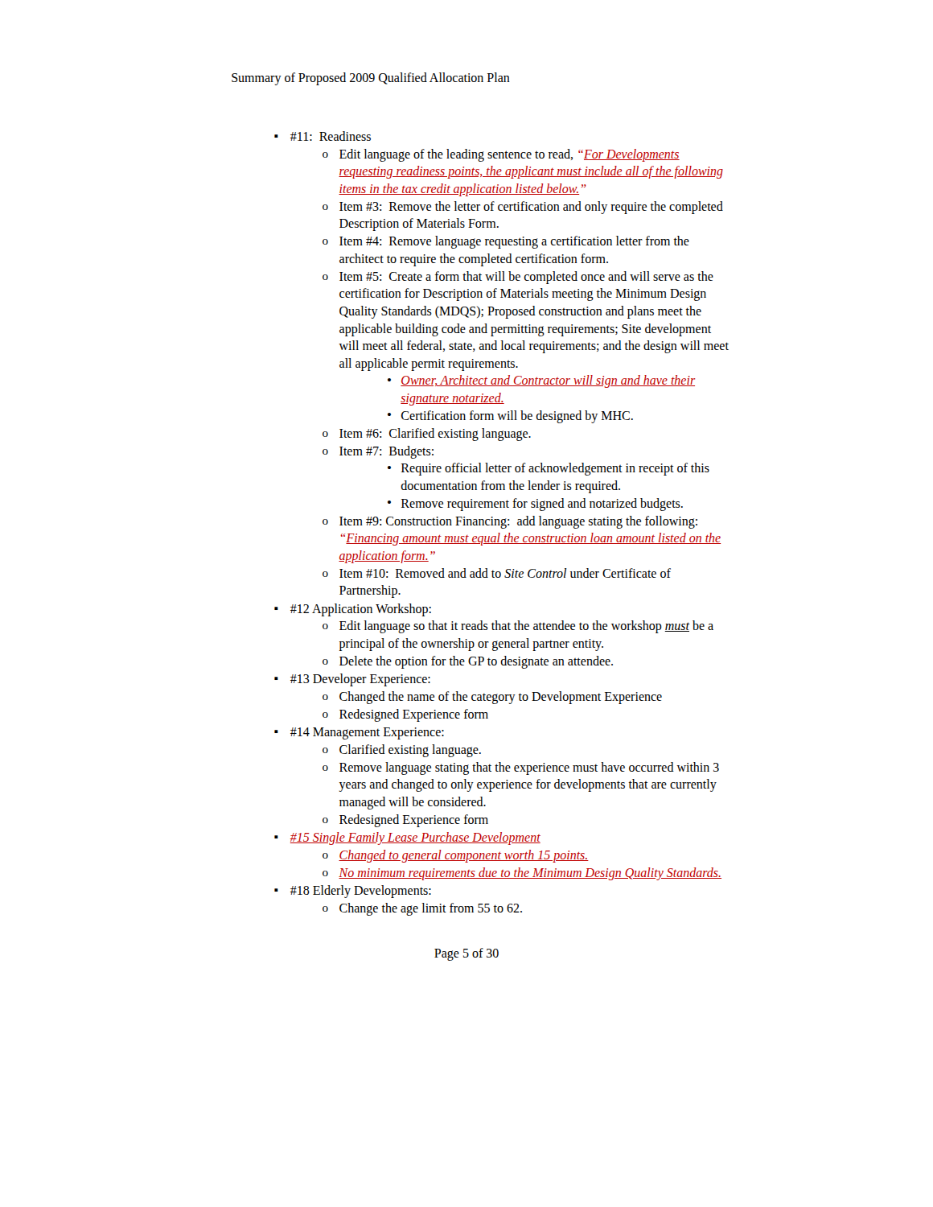Summary of Proposed 2009 Qualified Allocation Plan
#11: Readiness
Edit language of the leading sentence to read, “For Developments requesting readiness points, the applicant must include all of the following items in the tax credit application listed below.”
Item #3: Remove the letter of certification and only require the completed Description of Materials Form.
Item #4: Remove language requesting a certification letter from the architect to require the completed certification form.
Item #5: Create a form that will be completed once and will serve as the certification for Description of Materials meeting the Minimum Design Quality Standards (MDQS); Proposed construction and plans meet the applicable building code and permitting requirements; Site development will meet all federal, state, and local requirements; and the design will meet all applicable permit requirements.
Owner, Architect and Contractor will sign and have their signature notarized.
Certification form will be designed by MHC.
Item #6: Clarified existing language.
Item #7: Budgets:
Require official letter of acknowledgement in receipt of this documentation from the lender is required.
Remove requirement for signed and notarized budgets.
Item #9: Construction Financing: add language stating the following: “Financing amount must equal the construction loan amount listed on the application form.”
Item #10: Removed and add to Site Control under Certificate of Partnership.
#12 Application Workshop:
Edit language so that it reads that the attendee to the workshop must be a principal of the ownership or general partner entity.
Delete the option for the GP to designate an attendee.
#13 Developer Experience:
Changed the name of the category to Development Experience
Redesigned Experience form
#14 Management Experience:
Clarified existing language.
Remove language stating that the experience must have occurred within 3 years and changed to only experience for developments that are currently managed will be considered.
Redesigned Experience form
#15 Single Family Lease Purchase Development
Changed to general component worth 15 points.
No minimum requirements due to the Minimum Design Quality Standards.
#18 Elderly Developments:
Change the age limit from 55 to 62.
Page 5 of 30